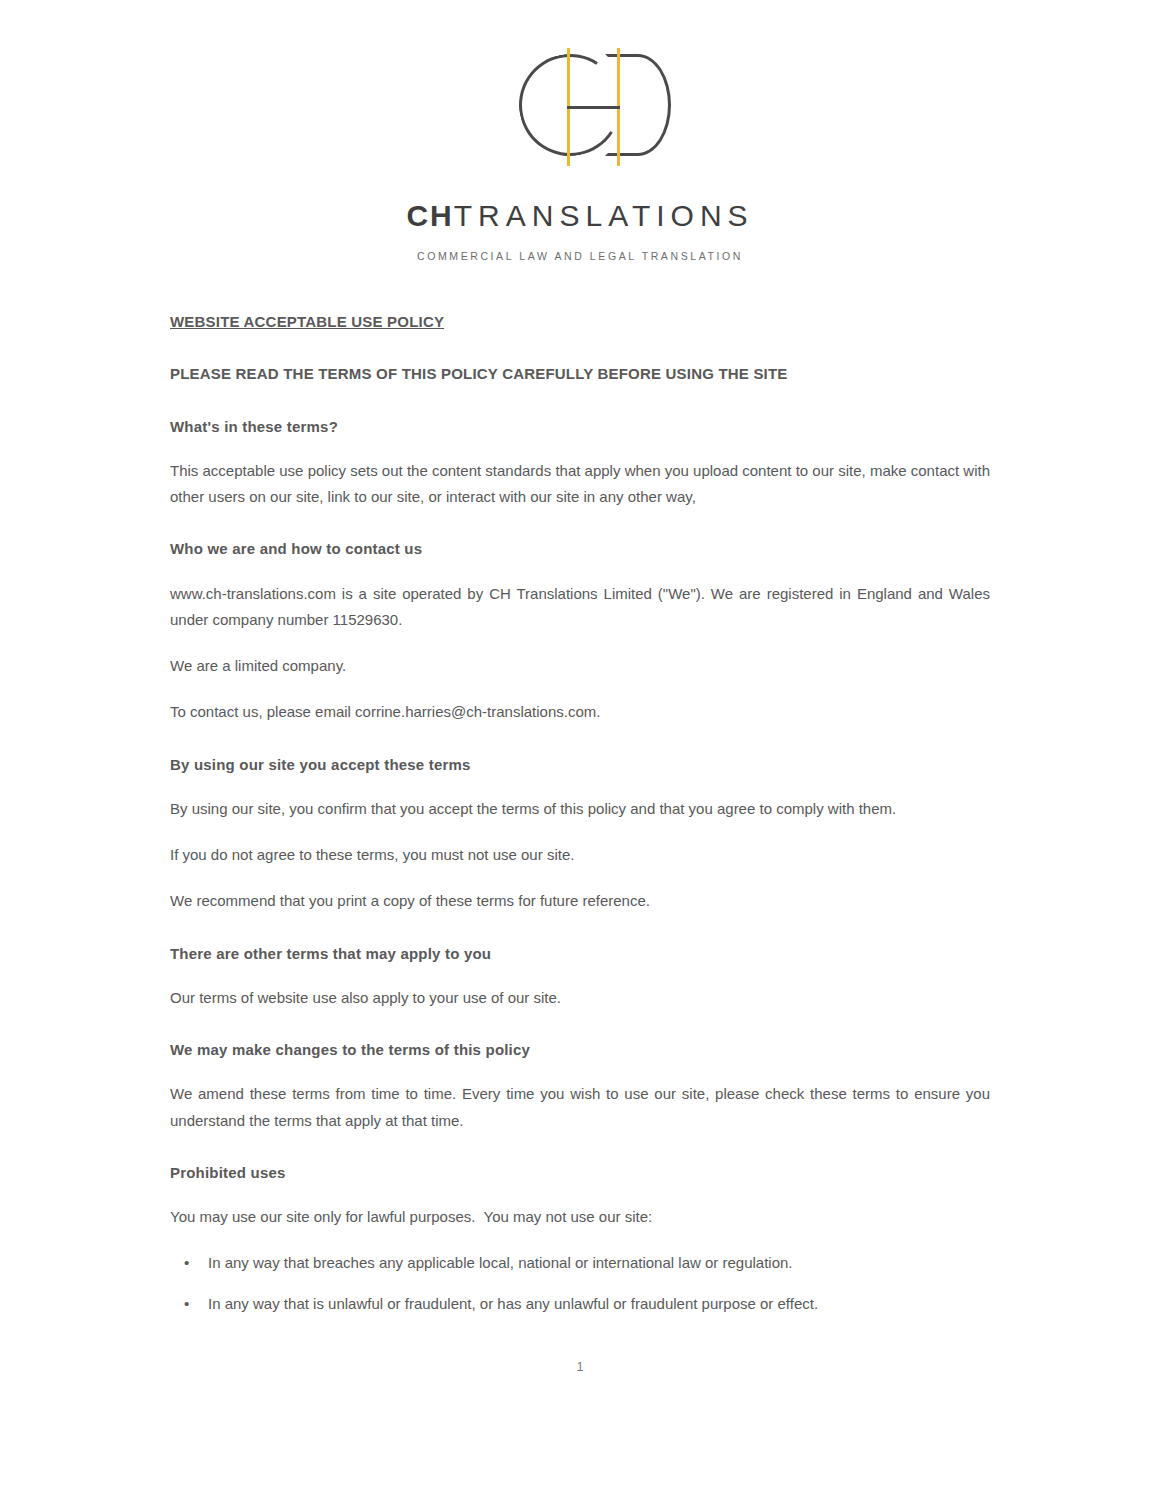CHTRANSLATIONS
COMMERCIAL LAW AND LEGAL TRANSLATION
WEBSITE ACCEPTABLE USE POLICY
PLEASE READ THE TERMS OF THIS POLICY CAREFULLY BEFORE USING THE SITE
What's in these terms?
This acceptable use policy sets out the content standards that apply when you upload content to our site, make contact with other users on our site, link to our site, or interact with our site in any other way,
Who we are and how to contact us
www.ch-translations.com is a site operated by CH Translations Limited ("We"). We are registered in England and Wales under company number 11529630.
We are a limited company.
To contact us, please email corrine.harries@ch-translations.com.
By using our site you accept these terms
By using our site, you confirm that you accept the terms of this policy and that you agree to comply with them.
If you do not agree to these terms, you must not use our site.
We recommend that you print a copy of these terms for future reference.
There are other terms that may apply to you
Our terms of website use also apply to your use of our site.
We may make changes to the terms of this policy
We amend these terms from time to time. Every time you wish to use our site, please check these terms to ensure you understand the terms that apply at that time.
Prohibited uses
You may use our site only for lawful purposes. You may not use our site:
In any way that breaches any applicable local, national or international law or regulation.
In any way that is unlawful or fraudulent, or has any unlawful or fraudulent purpose or effect.
1